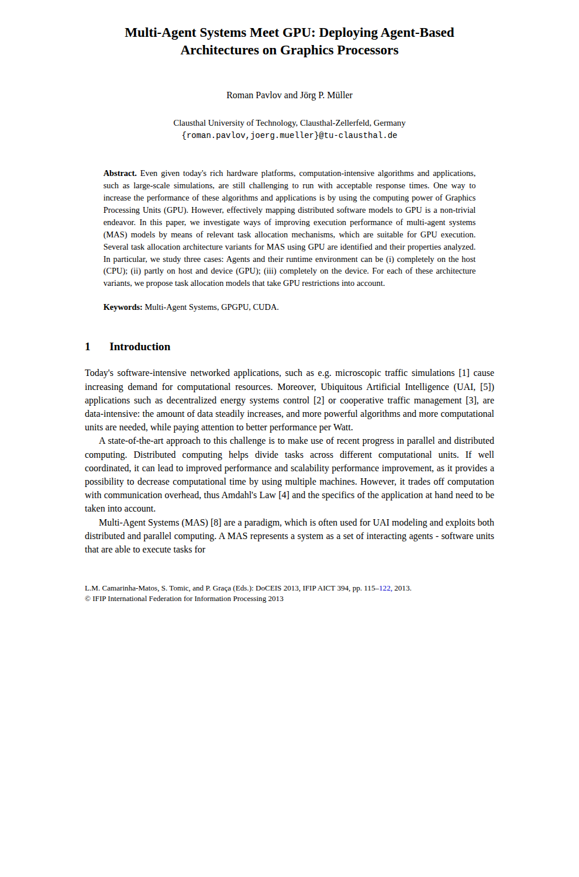Multi-Agent Systems Meet GPU: Deploying Agent-Based
Architectures on Graphics Processors
Roman Pavlov and Jörg P. Müller
Clausthal University of Technology, Clausthal-Zellerfeld, Germany
{roman.pavlov,joerg.mueller}@tu-clausthal.de
Abstract. Even given today's rich hardware platforms, computation-intensive algorithms and applications, such as large-scale simulations, are still challenging to run with acceptable response times. One way to increase the performance of these algorithms and applications is by using the computing power of Graphics Processing Units (GPU). However, effectively mapping distributed software models to GPU is a non-trivial endeavor. In this paper, we investigate ways of improving execution performance of multi-agent systems (MAS) models by means of relevant task allocation mechanisms, which are suitable for GPU execution. Several task allocation architecture variants for MAS using GPU are identified and their properties analyzed. In particular, we study three cases: Agents and their runtime environment can be (i) completely on the host (CPU); (ii) partly on host and device (GPU); (iii) completely on the device. For each of these architecture variants, we propose task allocation models that take GPU restrictions into account.
Keywords: Multi-Agent Systems, GPGPU, CUDA.
1 Introduction
Today's software-intensive networked applications, such as e.g. microscopic traffic simulations [1] cause increasing demand for computational resources. Moreover, Ubiquitous Artificial Intelligence (UAI, [5]) applications such as decentralized energy systems control [2] or cooperative traffic management [3], are data-intensive: the amount of data steadily increases, and more powerful algorithms and more computational units are needed, while paying attention to better performance per Watt.
A state-of-the-art approach to this challenge is to make use of recent progress in parallel and distributed computing. Distributed computing helps divide tasks across different computational units. If well coordinated, it can lead to improved performance and scalability performance improvement, as it provides a possibility to decrease computational time by using multiple machines. However, it trades off computation with communication overhead, thus Amdahl's Law [4] and the specifics of the application at hand need to be taken into account.
Multi-Agent Systems (MAS) [8] are a paradigm, which is often used for UAI modeling and exploits both distributed and parallel computing. A MAS represents a system as a set of interacting agents - software units that are able to execute tasks for
L.M. Camarinha-Matos, S. Tomic, and P. Graça (Eds.): DoCEIS 2013, IFIP AICT 394, pp. 115–122, 2013.
© IFIP International Federation for Information Processing 2013